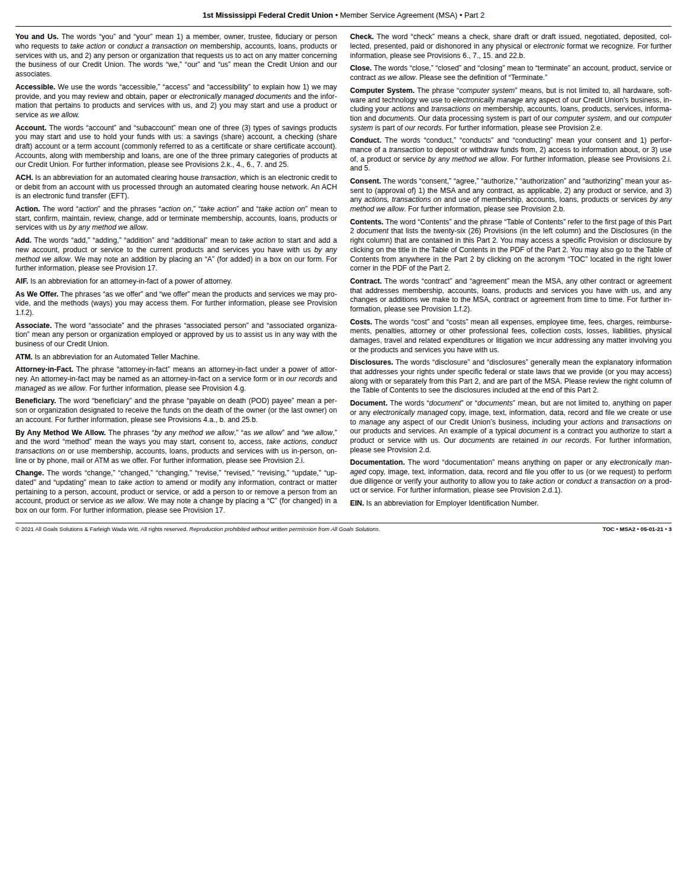1st Mississippi Federal Credit Union • Member Service Agreement (MSA) • Part 2
You and Us. The words “you” and “your” mean 1) a member, owner, trustee, fiduciary or person who requests to take action or conduct a transaction on membership, accounts, loans, products or services with us, and 2) any person or organization that requests us to act on any matter concerning the business of our Credit Union. The words “we,” “our” and “us” mean the Credit Union and our associates.
Accessible. We use the words “accessible,” “access” and “accessibility” to explain how 1) we may provide, and you may review and obtain, paper or electronically managed documents and the information that pertains to products and services with us, and 2) you may start and use a product or service as we allow.
Account. The words “account” and “subaccount” mean one of three (3) types of savings products you may start and use to hold your funds with us: a savings (share) account, a checking (share draft) account or a term account (commonly referred to as a certificate or share certificate account). Accounts, along with membership and loans, are one of the three primary categories of products at our Credit Union. For further information, please see Provisions 2.k., 4., 6., 7. and 25.
ACH. Is an abbreviation for an automated clearing house transaction, which is an electronic credit to or debit from an account with us processed through an automated clearing house network. An ACH is an electronic fund transfer (EFT).
Action. The word “action” and the phrases “action on,” “take action” and “take action on” mean to start, confirm, maintain, review, change, add or terminate membership, accounts, loans, products or services with us by any method we allow.
Add. The words “add,” “adding,” “addition” and “additional” mean to take action to start and add a new account, product or service to the current products and services you have with us by any method we allow. We may note an addition by placing an “A” (for added) in a box on our form. For further information, please see Provision 17.
AIF. Is an abbreviation for an attorney-in-fact of a power of attorney.
As We Offer. The phrases “as we offer” and “we offer” mean the products and services we may provide, and the methods (ways) you may access them. For further information, please see Provision 1.f.2).
Associate. The word “associate” and the phrases “associated person” and “associated organization” mean any person or organization employed or approved by us to assist us in any way with the business of our Credit Union.
ATM. Is an abbreviation for an Automated Teller Machine.
Attorney-in-Fact. The phrase “attorney-in-fact” means an attorney-in-fact under a power of attorney. An attorney-in-fact may be named as an attorney-in-fact on a service form or in our records and managed as we allow. For further information, please see Provision 4.g.
Beneficiary. The word “beneficiary” and the phrase “payable on death (POD) payee” mean a person or organization designated to receive the funds on the death of the owner (or the last owner) on an account. For further information, please see Provisions 4.a., b. and 25.b.
By Any Method We Allow. The phrases “by any method we allow,” “as we allow” and “we allow,” and the word “method” mean the ways you may start, consent to, access, take actions, conduct transactions on or use membership, accounts, loans, products and services with us in-person, online or by phone, mail or ATM as we offer. For further information, please see Provision 2.i.
Change. The words “change,” “changed,” “changing,” “revise,” “revised,” “revising,” “update,” “updated” and “updating” mean to take action to amend or modify any information, contract or matter pertaining to a person, account, product or service, or add a person to or remove a person from an account, product or service as we allow. We may note a change by placing a “C” (for changed) in a box on our form. For further information, please see Provision 17.
Check. The word “check” means a check, share draft or draft issued, negotiated, deposited, collected, presented, paid or dishonored in any physical or electronic format we recognize. For further information, please see Provisions 6., 7., 15. and 22.b.
Close. The words “close,” “closed” and “closing” mean to “terminate” an account, product, service or contract as we allow. Please see the definition of “Terminate.”
Computer System. The phrase “computer system” means, but is not limited to, all hardware, software and technology we use to electronically manage any aspect of our Credit Union’s business, including your actions and transactions on membership, accounts, loans, products, services, information and documents. Our data processing system is part of our computer system, and our computer system is part of our records. For further information, please see Provision 2.e.
Conduct. The words “conduct,” “conducts” and “conducting” mean your consent and 1) performance of a transaction to deposit or withdraw funds from, 2) access to information about, or 3) use of, a product or service by any method we allow. For further information, please see Provisions 2.i. and 5.
Consent. The words “consent,” “agree,” “authorize,” “authorization” and “authorizing” mean your assent to (approval of) 1) the MSA and any contract, as applicable, 2) any product or service, and 3) any actions, transactions on and use of membership, accounts, loans, products or services by any method we allow. For further information, please see Provision 2.b.
Contents. The word “Contents” and the phrase “Table of Contents” refer to the first page of this Part 2 document that lists the twenty-six (26) Provisions (in the left column) and the Disclosures (in the right column) that are contained in this Part 2. You may access a specific Provision or disclosure by clicking on the title in the Table of Contents in the PDF of the Part 2. You may also go to the Table of Contents from anywhere in the Part 2 by clicking on the acronym “TOC” located in the right lower corner in the PDF of the Part 2.
Contract. The words “contract” and “agreement” mean the MSA, any other contract or agreement that addresses membership, accounts, loans, products and services you have with us, and any changes or additions we make to the MSA, contract or agreement from time to time. For further information, please see Provision 1.f.2).
Costs. The words “cost” and “costs” mean all expenses, employee time, fees, charges, reimbursements, penalties, attorney or other professional fees, collection costs, losses, liabilities, physical damages, travel and related expenditures or litigation we incur addressing any matter involving you or the products and services you have with us.
Disclosures. The words “disclosure” and “disclosures” generally mean the explanatory information that addresses your rights under specific federal or state laws that we provide (or you may access) along with or separately from this Part 2, and are part of the MSA. Please review the right column of the Table of Contents to see the disclosures included at the end of this Part 2.
Document. The words “document” or “documents” mean, but are not limited to, anything on paper or any electronically managed copy, image, text, information, data, record and file we create or use to manage any aspect of our Credit Union’s business, including your actions and transactions on our products and services. An example of a typical document is a contract you authorize to start a product or service with us. Our documents are retained in our records. For further information, please see Provision 2.d.
Documentation. The word “documentation” means anything on paper or any electronically managed copy, image, text, information, data, record and file you offer to us (or we request) to perform due diligence or verify your authority to allow you to take action or conduct a transaction on a product or service. For further information, please see Provision 2.d.1).
EIN. Is an abbreviation for Employer Identification Number.
© 2021 All Goals Solutions & Farleigh Wada Witt. All rights reserved. Reproduction prohibited without written permission from All Goals Solutions.
TOC • MSA2 • 05-01-21 • 3